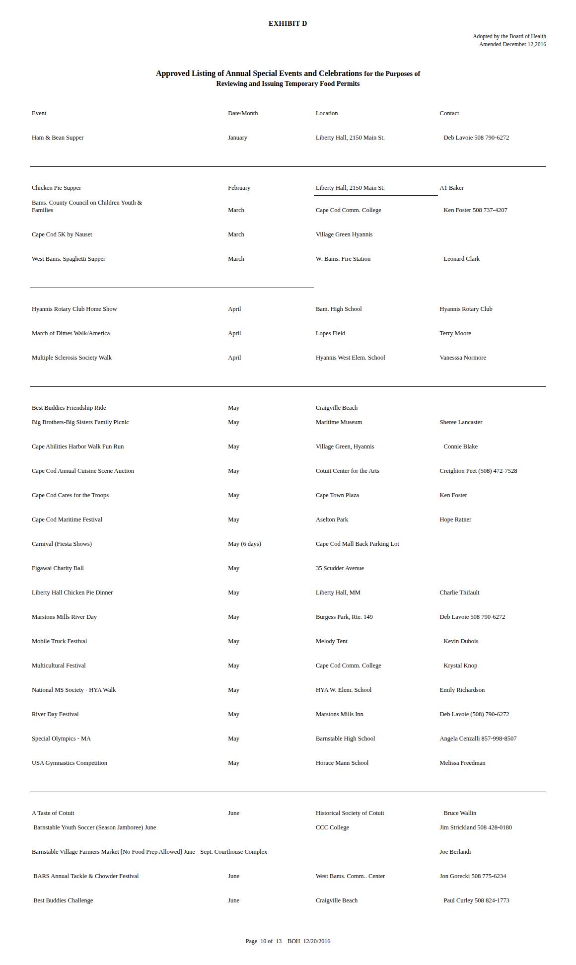EXHIBIT D
Adopted by the Board of Health
Amended December 12,2016
Approved Listing of Annual Special Events and Celebrations for the Purposes of
Reviewing and Issuing Temporary Food Permits
| Event | Date/Month | Location | Contact |
| Ham & Bean Supper | January | Liberty Hall, 2150 Main St. | Deb Lavoie 508 790-6272 |
| Chicken Pie Supper | February | Liberty Hall, 2150 Main St. | A1 Baker |
| Bams. County Council on Children Youth & Families | March | Cape Cod Comm. College | Ken Foster 508 737-4207 |
| Cape Cod 5K by Nauset | March | Village Green Hyannis | |
| West Bams. Spaghetti Supper | March | W. Bams. Fire Station | Leonard Clark |
| Hyannis Rotary Club Home Show | April | Bam. High School | Hyannis Rotary Club |
| March of Dimes Walk/America | April | Lopes Field | Terry Moore |
| Multiple Sclerosis Society Walk | April | Hyannis West Elem. School | Vanesssa Normore |
| Best Buddies Friendship Ride | May | Craigville Beach | |
| Big Brothers-Big Sisters Family Picnic | May | Maritime Museum | Sheree Lancaster |
| Cape Abilities Harbor Walk Fun Run | May | Village Green, Hyannis | Connie Blake |
| Cape Cod Annual Cuisine Scene Auction | May | Cotuit Center for the Arts | Creighton Peet (508) 472-7528 |
| Cape Cod Cares for the Troops | May | Cape Town Plaza | Ken Foster |
| Cape Cod Maritime Festival | May | Aselton Park | Hope Ratner |
| Carnival (Fiesta Shows) | May (6 days) | Cape Cod Mall Back Parking Lot | |
| Figawai Charity Ball | May | 35 Scudder Avenue | |
| Liberty Hall Chicken Pie Dinner | May | Liberty Hall, MM | Charlie Thifault |
| Marstons Mills River Day | May | Burgess Park, Rte. 149 | Deb Lavoie 508 790-6272 |
| Mobile Truck Festival | May | Melody Tent | Kevin Dubois |
| Multicultural Festival | May | Cape Cod Comm. College | Krystal Knop |
| National MS Society - HYA Walk | May | HYA W. Elem. School | Emily Richardson |
| River Day Festival | May | Marstons Mills Inn | Deb Lavoie (508) 790-6272 |
| Special Olympics - MA | May | Barnstable High School | Angela Cenzalli 857-998-8507 |
| USA Gymnastics Competition | May | Horace Mann School | Melissa Freedman |
| A Taste of Cotuit | June | Historical Society of Cotuit | Bruce Wallin |
| Barnstable Youth Soccer (Season Jamboree) June | CCC College | Jim Strickland 508 428-0180 |
| Barnstable Village Farmers Market [No Food Prep Allowed] June - Sept. Courthouse Complex | Joe Berlandi |
| BARS Annual Tackle & Chowder Festival | June | West Bams. Comm.. Center | Jon Gorecki 508 775-6234 |
| Best Buddies Challenge | June | Craigville Beach | Paul Curley 508 824-1773 |
Page 10 of 13 BOH 12/20/2016